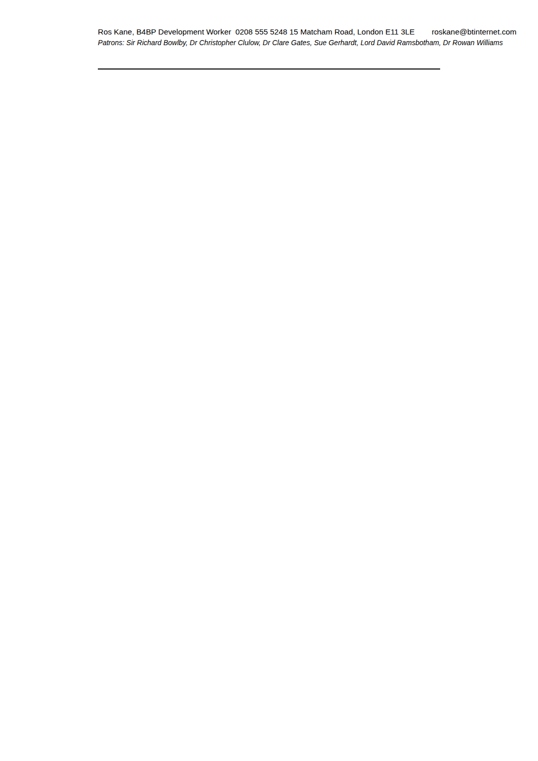Ros Kane, B4BP Development Worker 0208 555 5248 15 Matcham Road, London E11 3LE roskane@btinternet.com
Patrons: Sir Richard Bowlby, Dr Christopher Clulow, Dr Clare Gates, Sue Gerhardt, Lord David Ramsbotham, Dr Rowan Williams